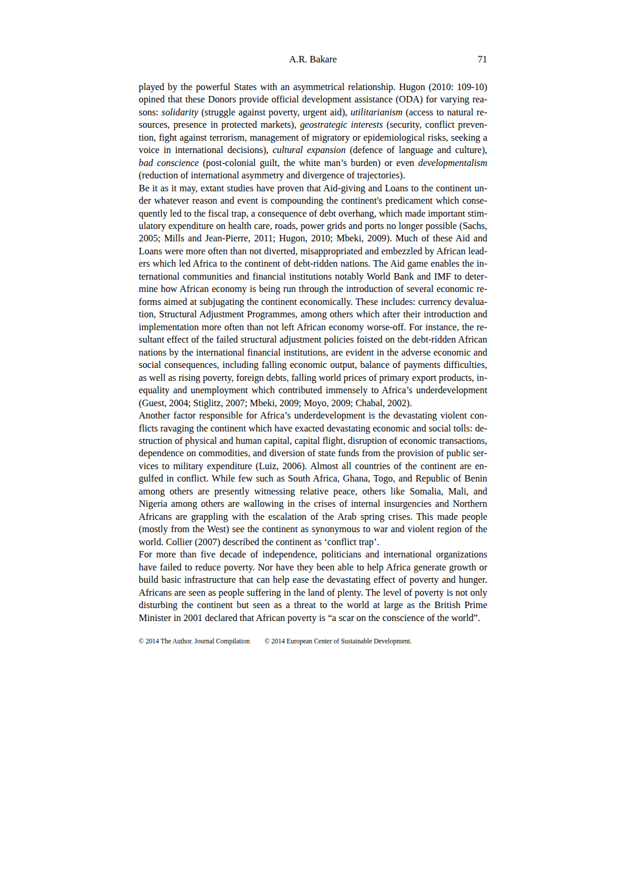A.R. Bakare 71
played by the powerful States with an asymmetrical relationship. Hugon (2010: 109-10) opined that these Donors provide official development assistance (ODA) for varying reasons: solidarity (struggle against poverty, urgent aid), utilitarianism (access to natural resources, presence in protected markets), geostrategic interests (security, conflict prevention, fight against terrorism, management of migratory or epidemiological risks, seeking a voice in international decisions), cultural expansion (defence of language and culture), bad conscience (post-colonial guilt, the white man’s burden) or even developmentalism (reduction of international asymmetry and divergence of trajectories).
Be it as it may, extant studies have proven that Aid-giving and Loans to the continent under whatever reason and event is compounding the continent's predicament which consequently led to the fiscal trap, a consequence of debt overhang, which made important stimulatory expenditure on health care, roads, power grids and ports no longer possible (Sachs, 2005; Mills and Jean-Pierre, 2011; Hugon, 2010; Mbeki, 2009). Much of these Aid and Loans were more often than not diverted, misappropriated and embezzled by African leaders which led Africa to the continent of debt-ridden nations. The Aid game enables the international communities and financial institutions notably World Bank and IMF to determine how African economy is being run through the introduction of several economic reforms aimed at subjugating the continent economically. These includes: currency devaluation, Structural Adjustment Programmes, among others which after their introduction and implementation more often than not left African economy worse-off. For instance, the resultant effect of the failed structural adjustment policies foisted on the debt-ridden African nations by the international financial institutions, are evident in the adverse economic and social consequences, including falling economic output, balance of payments difficulties, as well as rising poverty, foreign debts, falling world prices of primary export products, inequality and unemployment which contributed immensely to Africa’s underdevelopment (Guest, 2004; Stiglitz, 2007; Mbeki, 2009; Moyo, 2009; Chabal, 2002).
Another factor responsible for Africa’s underdevelopment is the devastating violent conflicts ravaging the continent which have exacted devastating economic and social tolls: destruction of physical and human capital, capital flight, disruption of economic transactions, dependence on commodities, and diversion of state funds from the provision of public services to military expenditure (Luiz, 2006). Almost all countries of the continent are engulfed in conflict. While few such as South Africa, Ghana, Togo, and Republic of Benin among others are presently witnessing relative peace, others like Somalia, Mali, and Nigeria among others are wallowing in the crises of internal insurgencies and Northern Africans are grappling with the escalation of the Arab spring crises. This made people (mostly from the West) see the continent as synonymous to war and violent region of the world. Collier (2007) described the continent as ‘conflict trap’.
For more than five decade of independence, politicians and international organizations have failed to reduce poverty. Nor have they been able to help Africa generate growth or build basic infrastructure that can help ease the devastating effect of poverty and hunger. Africans are seen as people suffering in the land of plenty. The level of poverty is not only disturbing the continent but seen as a threat to the world at large as the British Prime Minister in 2001 declared that African poverty is “a scar on the conscience of the world”.
© 2014 The Author. Journal Compilation © 2014 European Center of Sustainable Development.